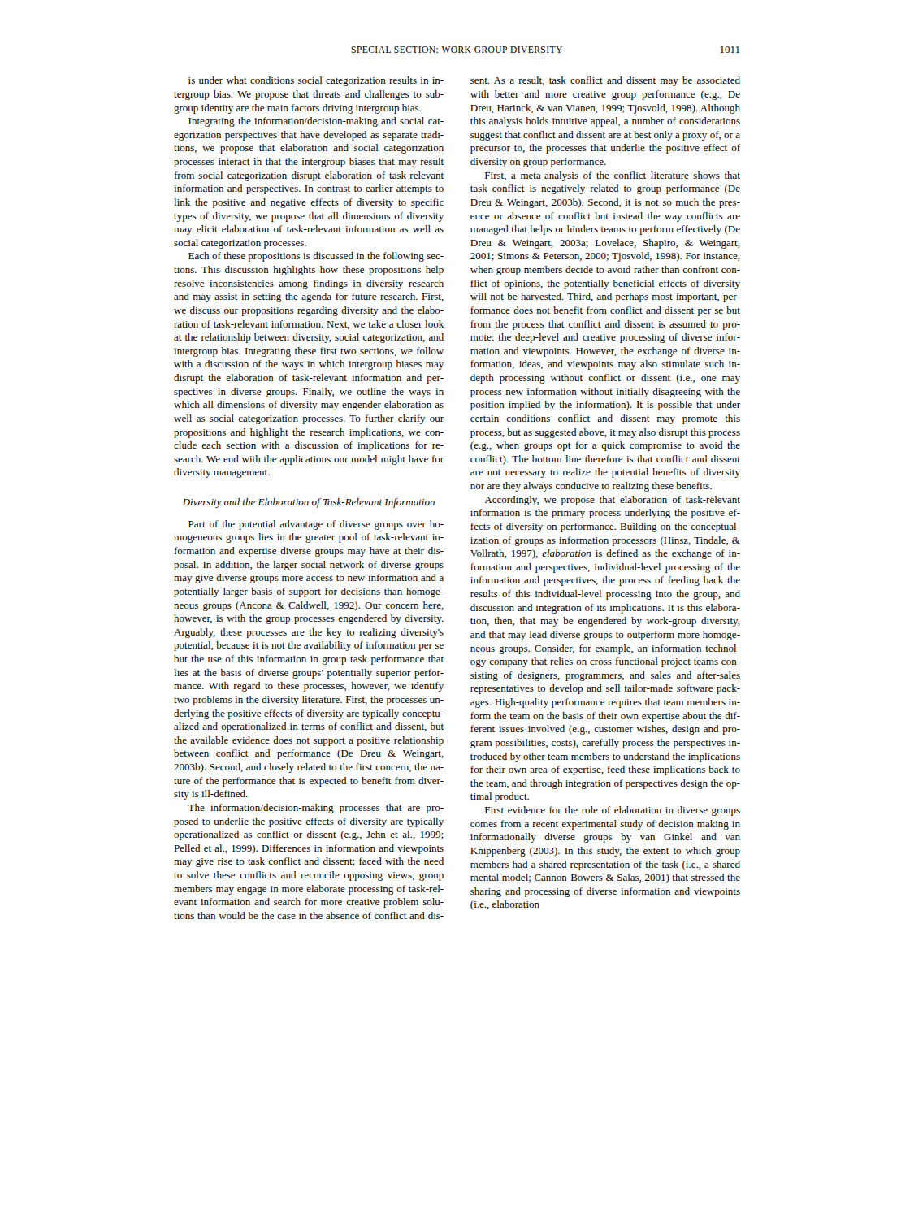Special Section: Work Group Diversity 1011
is under what conditions social categorization results in intergroup bias. We propose that threats and challenges to subgroup identity are the main factors driving intergroup bias.
Integrating the information/decision-making and social categorization perspectives that have developed as separate traditions, we propose that elaboration and social categorization processes interact in that the intergroup biases that may result from social categorization disrupt elaboration of task-relevant information and perspectives. In contrast to earlier attempts to link the positive and negative effects of diversity to specific types of diversity, we propose that all dimensions of diversity may elicit elaboration of task-relevant information as well as social categorization processes.
Each of these propositions is discussed in the following sections. This discussion highlights how these propositions help resolve inconsistencies among findings in diversity research and may assist in setting the agenda for future research. First, we discuss our propositions regarding diversity and the elaboration of task-relevant information. Next, we take a closer look at the relationship between diversity, social categorization, and intergroup bias. Integrating these first two sections, we follow with a discussion of the ways in which intergroup biases may disrupt the elaboration of task-relevant information and perspectives in diverse groups. Finally, we outline the ways in which all dimensions of diversity may engender elaboration as well as social categorization processes. To further clarify our propositions and highlight the research implications, we conclude each section with a discussion of implications for research. We end with the applications our model might have for diversity management.
Diversity and the Elaboration of Task-Relevant Information
Part of the potential advantage of diverse groups over homogeneous groups lies in the greater pool of task-relevant information and expertise diverse groups may have at their disposal. In addition, the larger social network of diverse groups may give diverse groups more access to new information and a potentially larger basis of support for decisions than homogeneous groups (Ancona & Caldwell, 1992). Our concern here, however, is with the group processes engendered by diversity. Arguably, these processes are the key to realizing diversity's potential, because it is not the availability of information per se but the use of this information in group task performance that lies at the basis of diverse groups' potentially superior performance. With regard to these processes, however, we identify two problems in the diversity literature. First, the processes underlying the positive effects of diversity are typically conceptualized and operationalized in terms of conflict and dissent, but the available evidence does not support a positive relationship between conflict and performance (De Dreu & Weingart, 2003b). Second, and closely related to the first concern, the nature of the performance that is expected to benefit from diversity is ill-defined.
The information/decision-making processes that are proposed to underlie the positive effects of diversity are typically operationalized as conflict or dissent (e.g., Jehn et al., 1999; Pelled et al., 1999). Differences in information and viewpoints may give rise to task conflict and dissent; faced with the need to solve these conflicts and reconcile opposing views, group members may engage in more elaborate processing of task-relevant information and search for more creative problem solutions than would be the case in the absence of conflict and dissent. As a result, task conflict and dissent may be associated with better and more creative group performance (e.g., De Dreu, Harinck, & van Vianen, 1999; Tjosvold, 1998). Although this analysis holds intuitive appeal, a number of considerations suggest that conflict and dissent are at best only a proxy of, or a precursor to, the processes that underlie the positive effect of diversity on group performance.
First, a meta-analysis of the conflict literature shows that task conflict is negatively related to group performance (De Dreu & Weingart, 2003b). Second, it is not so much the presence or absence of conflict but instead the way conflicts are managed that helps or hinders teams to perform effectively (De Dreu & Weingart, 2003a; Lovelace, Shapiro, & Weingart, 2001; Simons & Peterson, 2000; Tjosvold, 1998). For instance, when group members decide to avoid rather than confront conflict of opinions, the potentially beneficial effects of diversity will not be harvested. Third, and perhaps most important, performance does not benefit from conflict and dissent per se but from the process that conflict and dissent is assumed to promote: the deep-level and creative processing of diverse information and viewpoints. However, the exchange of diverse information, ideas, and viewpoints may also stimulate such in-depth processing without conflict or dissent (i.e., one may process new information without initially disagreeing with the position implied by the information). It is possible that under certain conditions conflict and dissent may promote this process, but as suggested above, it may also disrupt this process (e.g., when groups opt for a quick compromise to avoid the conflict). The bottom line therefore is that conflict and dissent are not necessary to realize the potential benefits of diversity nor are they always conducive to realizing these benefits.
Accordingly, we propose that elaboration of task-relevant information is the primary process underlying the positive effects of diversity on performance. Building on the conceptualization of groups as information processors (Hinsz, Tindale, & Vollrath, 1997), elaboration is defined as the exchange of information and perspectives, individual-level processing of the information and perspectives, the process of feeding back the results of this individual-level processing into the group, and discussion and integration of its implications. It is this elaboration, then, that may be engendered by work-group diversity, and that may lead diverse groups to outperform more homogeneous groups. Consider, for example, an information technology company that relies on cross-functional project teams consisting of designers, programmers, and sales and after-sales representatives to develop and sell tailor-made software packages. High-quality performance requires that team members inform the team on the basis of their own expertise about the different issues involved (e.g., customer wishes, design and program possibilities, costs), carefully process the perspectives introduced by other team members to understand the implications for their own area of expertise, feed these implications back to the team, and through integration of perspectives design the optimal product.
First evidence for the role of elaboration in diverse groups comes from a recent experimental study of decision making in informationally diverse groups by van Ginkel and van Knippenberg (2003). In this study, the extent to which group members had a shared representation of the task (i.e., a shared mental model; Cannon-Bowers & Salas, 2001) that stressed the sharing and processing of diverse information and viewpoints (i.e., elaboration